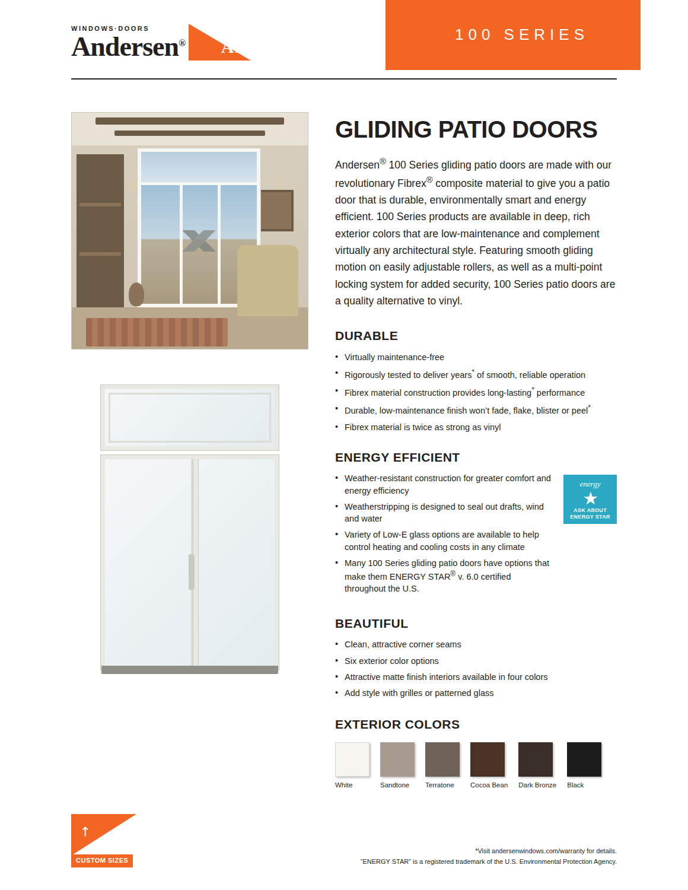WINDOWS·DOORS Andersen®
AW ®
100 SERIES
GLIDING PATIO DOORS
Andersen® 100 Series gliding patio doors are made with our revolutionary Fibrex® composite material to give you a patio door that is durable, environmentally smart and energy efficient. 100 Series products are available in deep, rich exterior colors that are low-maintenance and complement virtually any architectural style. Featuring smooth gliding motion on easily adjustable rollers, as well as a multi-point locking system for added security, 100 Series patio doors are a quality alternative to vinyl.
DURABLE
Virtually maintenance-free
Rigorously tested to deliver years* of smooth, reliable operation
Fibrex material construction provides long-lasting* performance
Durable, low-maintenance finish won’t fade, flake, blister or peel*
Fibrex material is twice as strong as vinyl
ENERGY EFFICIENT
Weather-resistant construction for greater comfort and energy efficiency
Weatherstripping is designed to seal out drafts, wind and water
Variety of Low-E glass options are available to help control heating and cooling costs in any climate
Many 100 Series gliding patio doors have options that make them ENERGY STAR® v. 6.0 certified throughout the U.S.
energy ★ ASK ABOUT
ENERGY STAR
BEAUTIFUL
Clean, attractive corner seams
Six exterior color options
Attractive matte finish interiors available in four colors
Add style with grilles or patterned glass
EXTERIOR COLORS
White
Sandtone
Terratone
Cocoa Bean
Dark Bronze
Black
↗
CUSTOM SIZES
*Visit andersenwindows.com/warranty for details.
“ENERGY STAR” is a registered trademark of the U.S. Environmental Protection Agency.